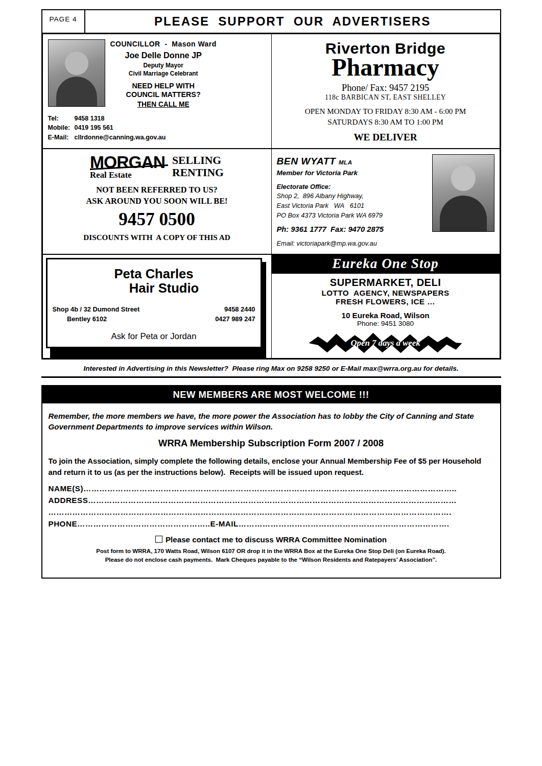PAGE 4
PLEASE SUPPORT OUR ADVERTISERS
COUNCILLOR - Mason Ward
Joe Delle Donne JP
Deputy Mayor
Civil Marriage Celebrant
NEED HELP WITH
COUNCIL MATTERS?
THEN CALL ME
Tel: 9458 1318
Mobile: 0419 195 561
E-Mail: cllrdonne@canning.wa.gov.au
Riverton Bridge
Pharmacy
Phone/ Fax: 9457 2195
118c BARBICAN ST, EAST SHELLEY
OPEN MONDAY TO FRIDAY 8:30 AM - 6:00 PM
SATURDAYS 8:30 AM TO 1:00 PM
WE DELIVER
MORGAN Real Estate
SELLING
RENTING
NOT BEEN REFERRED TO US?
ASK AROUND YOU SOON WILL BE!
9457 0500
DISCOUNTS WITH A COPY OF THIS AD
BEN WYATT MLA
Member for Victoria Park
Electorate Office:
Shop 2, 896 Albany Highway,
East Victoria Park WA 6101
PO Box 4373 Victoria Park WA 6979
Ph: 9361 1777 Fax: 9470 2875
Email: victoriapark@mp.wa.gov.au
Peta Charles Hair Studio
Shop 4b / 32 Dumond Street
Bentley 6102
9458 2440
0427 989 247
Ask for Peta or Jordan
Eureka One Stop
SUPERMARKET, DELI
LOTTO AGENCY, NEWSPAPERS
FRESH FLOWERS, ICE …
10 Eureka Road, Wilson
Phone: 9451 3080
Open 7 days a week
Interested in Advertising in this Newsletter? Please ring Max on 9258 9250 or E-Mail max@wrra.org.au for details.
NEW MEMBERS ARE MOST WELCOME !!!
Remember, the more members we have, the more power the Association has to lobby the City of Canning and State Government Departments to improve services within Wilson.
WRRA Membership Subscription Form 2007 / 2008
To join the Association, simply complete the following details, enclose your Annual Membership Fee of $5 per Household and return it to us (as per the instructions below). Receipts will be issued upon request.
NAME(S)…………………………………………………………………………………………………………………………..
ADDRESS…………………………………………………………………………………………………………………………
…………………………………………………………………………………………………………………………………….
PHONE…………………………………………..E-MAIL…………………………………………………………………….
Please contact me to discuss WRRA Committee Nomination
Post form to WRRA, 170 Watts Road, Wilson 6107 OR drop it in the WRRA Box at the Eureka One Stop Deli (on Eureka Road).
Please do not enclose cash payments. Mark Cheques payable to the “Wilson Residents and Ratepayers’ Association”.